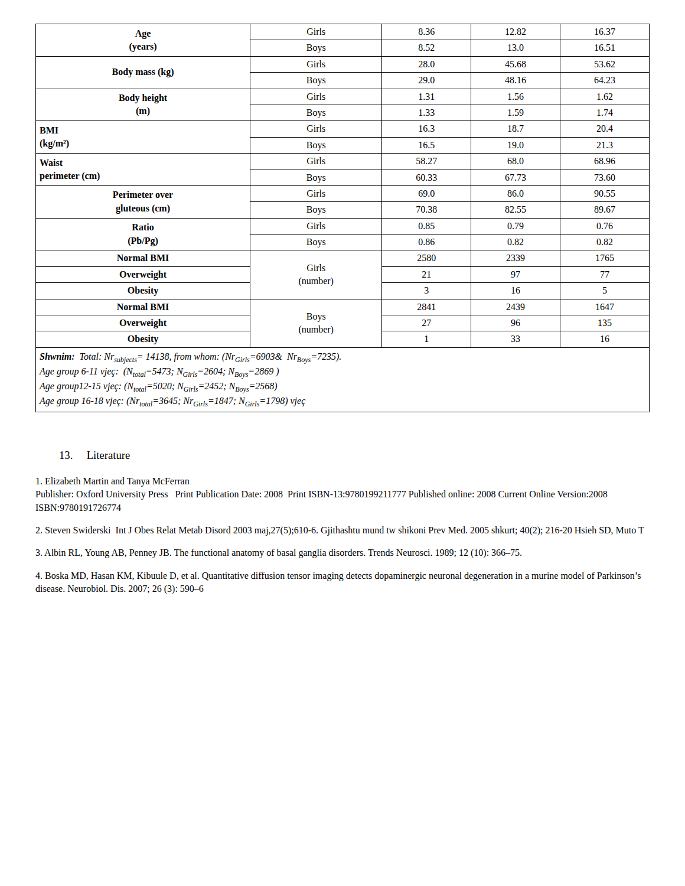| Age (years) | Girls | 8.36 | 12.82 | 16.37 |
| Boys | 8.52 | 13.0 | 16.51 |
| Body mass (kg) | Girls | 28.0 | 45.68 | 53.62 |
| Boys | 29.0 | 48.16 | 64.23 |
| Body height (m) | Girls | 1.31 | 1.56 | 1.62 |
| Boys | 1.33 | 1.59 | 1.74 |
| BMI (kg/m²) | Girls | 16.3 | 18.7 | 20.4 |
| Boys | 16.5 | 19.0 | 21.3 |
| Waist perimeter (cm) | Girls | 58.27 | 68.0 | 68.96 |
| Boys | 60.33 | 67.73 | 73.60 |
| Perimeter over gluteous (cm) | Girls | 69.0 | 86.0 | 90.55 |
| Boys | 70.38 | 82.55 | 89.67 |
| Ratio (Pb/Pg) | Girls | 0.85 | 0.79 | 0.76 |
| Boys | 0.86 | 0.82 | 0.82 |
| Normal BMI | Girls (number) | 2580 | 2339 | 1765 |
| Overweight | 21 | 97 | 77 |
| Obesity | 3 | 16 | 5 |
| Normal BMI | Boys (number) | 2841 | 2439 | 1647 |
| Overweight | 27 | 96 | 135 |
| Obesity | 1 | 33 | 16 |
| Shwnim: Total: Nr subjects = 14138, from whom: (Nr Girls =6903& Nr Boys =7235). Age group 6-11 vjeç: (N total =5473; N Girls =2604; N Boys =2869 ) Age group12-15 vjeç: (N total =5020; N Girls =2452; N Boys =2568) Age group 16-18 vjeç: (Nr total =3645; Nr Girls =1847; N Girls =1798) vjeç |
13. Literature
1. Elizabeth Martin and Tanya McFerran
Publisher: Oxford University Press Print Publication Date: 2008 Print ISBN-13:9780199211777 Published online: 2008 Current Online Version:2008 ISBN:9780191726774
2. Steven Swiderski Int J Obes Relat Metab Disord 2003 maj,27(5);610-6. Gjithashtu mund tw shikoni Prev Med. 2005 shkurt; 40(2); 216-20 Hsieh SD, Muto T
3. Albin RL, Young AB, Penney JB. The functional anatomy of basal ganglia disorders. Trends Neurosci. 1989; 12 (10): 366–75.
4. Boska MD, Hasan KM, Kibuule D, et al. Quantitative diffusion tensor imaging detects dopaminergic neuronal degeneration in a murine model of Parkinson’s disease. Neurobiol. Dis. 2007; 26 (3): 590–6